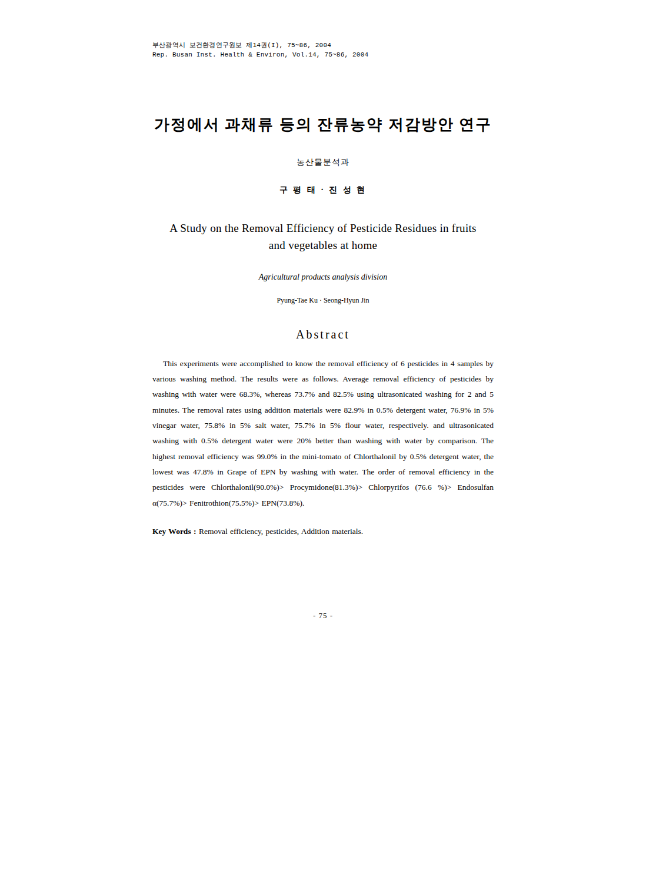부산광역시 보건환경연구원보 제14권(I), 75~86, 2004
Rep. Busan Inst. Health & Environ, Vol.14, 75~86, 2004
가정에서 과채류 등의 잔류농약 저감방안 연구
농산물분석과
구 평 태 · 진 성 현
A Study on the Removal Efficiency of Pesticide Residues in fruits
and vegetables at home
Agricultural products analysis division
Pyung-Tae Ku · Seong-Hyun Jin
Abstract
This experiments were accomplished to know the removal efficiency of 6 pesticides in 4 samples by various washing method. The results were as follows. Average removal efficiency of pesticides by washing with water were 68.3%, whereas 73.7% and 82.5% using ultrasonicated washing for 2 and 5 minutes. The removal rates using addition materials were 82.9% in 0.5% detergent water, 76.9% in 5% vinegar water, 75.8% in 5% salt water, 75.7% in 5% flour water, respectively. and ultrasonicated washing with 0.5% detergent water were 20% better than washing with water by comparison. The highest removal efficiency was 99.0% in the mini-tomato of Chlorthalonil by 0.5% detergent water, the lowest was 47.8% in Grape of EPN by washing with water. The order of removal efficiency in the pesticides were Chlorthalonil(90.0%)> Procymidone(81.3%)> Chlorpyrifos (76.6 %)> Endosulfan α(75.7%)> Fenitrothion(75.5%)> EPN(73.8%).
Key Words : Removal efficiency, pesticides, Addition materials.
- 75 -